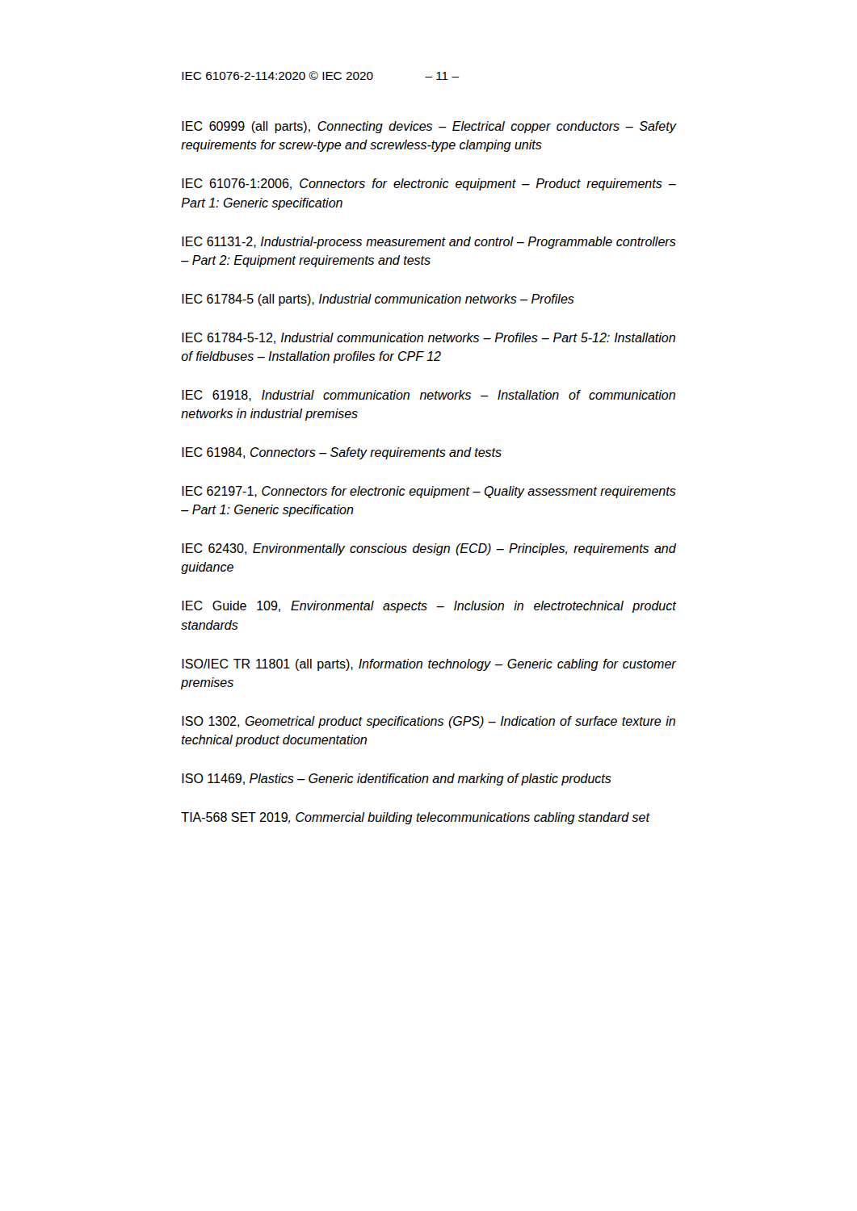IEC 61076-2-114:2020 © IEC 2020 – 11 –
IEC 60999 (all parts), Connecting devices – Electrical copper conductors – Safety requirements for screw-type and screwless-type clamping units
IEC 61076-1:2006, Connectors for electronic equipment – Product requirements – Part 1: Generic specification
IEC 61131-2, Industrial-process measurement and control – Programmable controllers – Part 2: Equipment requirements and tests
IEC 61784-5 (all parts), Industrial communication networks – Profiles
IEC 61784-5-12, Industrial communication networks – Profiles – Part 5-12: Installation of fieldbuses – Installation profiles for CPF 12
IEC 61918, Industrial communication networks – Installation of communication networks in industrial premises
IEC 61984, Connectors – Safety requirements and tests
IEC 62197-1, Connectors for electronic equipment – Quality assessment requirements – Part 1: Generic specification
IEC 62430, Environmentally conscious design (ECD) – Principles, requirements and guidance
IEC Guide 109, Environmental aspects – Inclusion in electrotechnical product standards
ISO/IEC TR 11801 (all parts), Information technology – Generic cabling for customer premises
ISO 1302, Geometrical product specifications (GPS) – Indication of surface texture in technical product documentation
ISO 11469, Plastics – Generic identification and marking of plastic products
TIA-568 SET 2019, Commercial building telecommunications cabling standard set